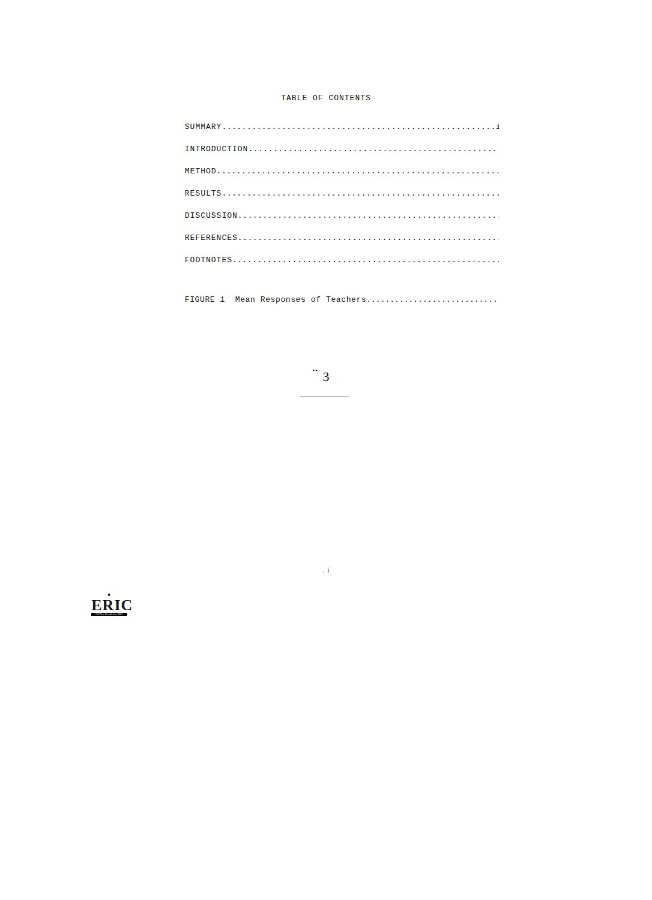● ERIC Full Text Provided by ERIC
TABLE OF CONTENTS
SUMMARY....................................................... ii
INTRODUCTION.................................................... 1
METHOD.......................................................... 2
RESULTS......................................................... 4
DISCUSSION..................................................... 8
REFERENCES..................................................... 10
FOOTNOTES....................................................... 13
FIGURE 1 Mean Responses of Teachers............................. 7
••3
. i